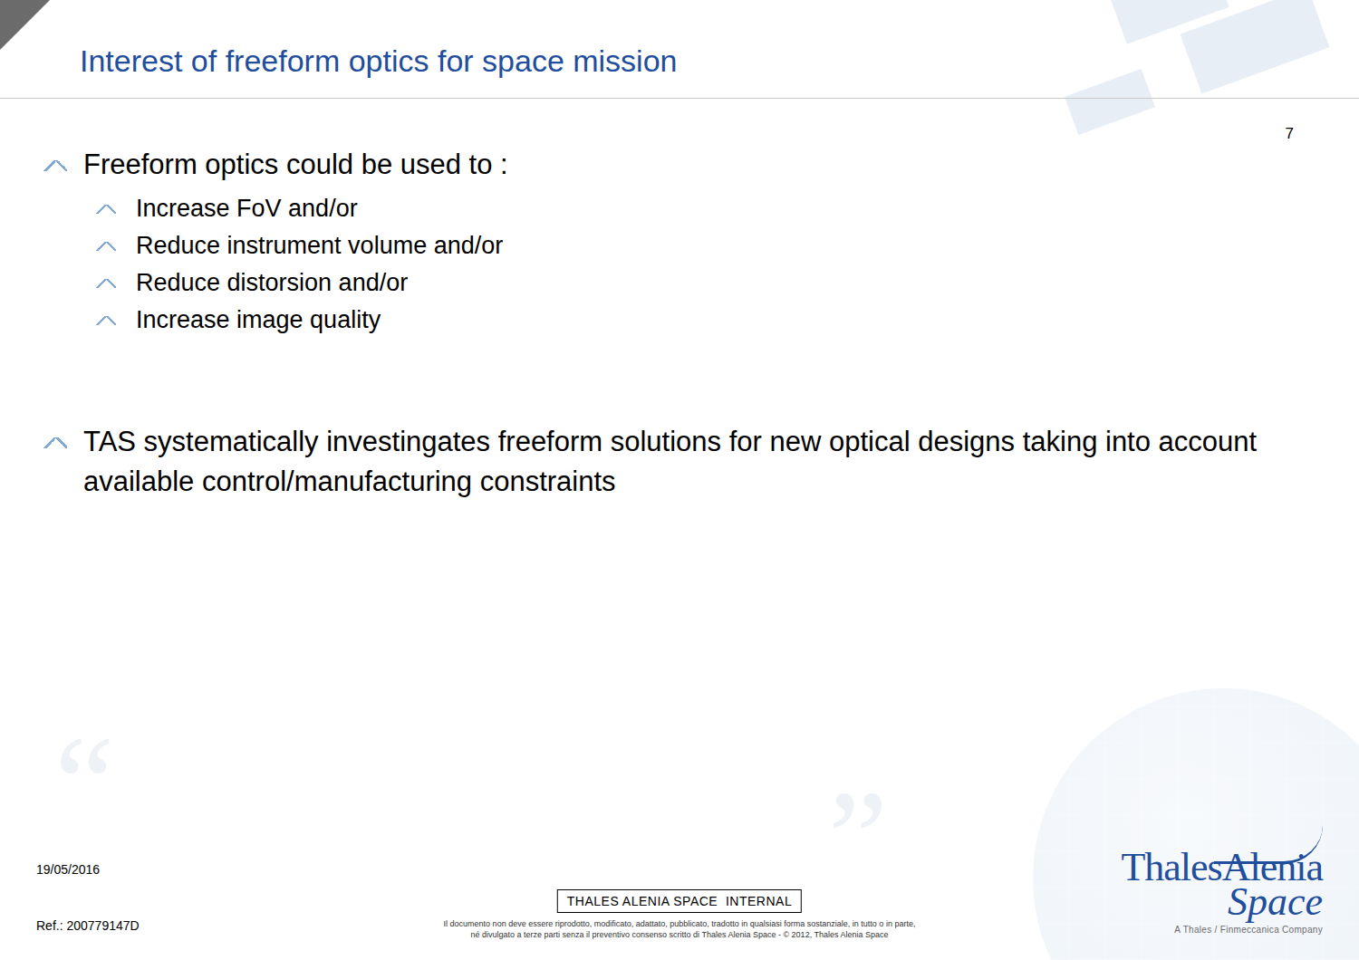Interest of freeform optics for space mission
7
“
”
Freeform optics could be used to :
Increase FoV and/or
Reduce instrument volume and/or
Reduce distorsion and/or
Increase image quality
TAS systematically investingates freeform solutions for new optical designs taking into account available control/manufacturing constraints
19/05/2016
Ref.: 200779147D
THALES ALENIA SPACE INTERNAL
Il documento non deve essere riprodotto, modificato, adattato, pubblicato, tradotto in qualsiasi forma sostanziale, in tutto o in parte,
né divulgato a terze parti senza il preventivo consenso scritto di Thales Alenia Space - © 2012, Thales Alenia Space
ThalesAlenia
Space
A Thales / Finmeccanica Company